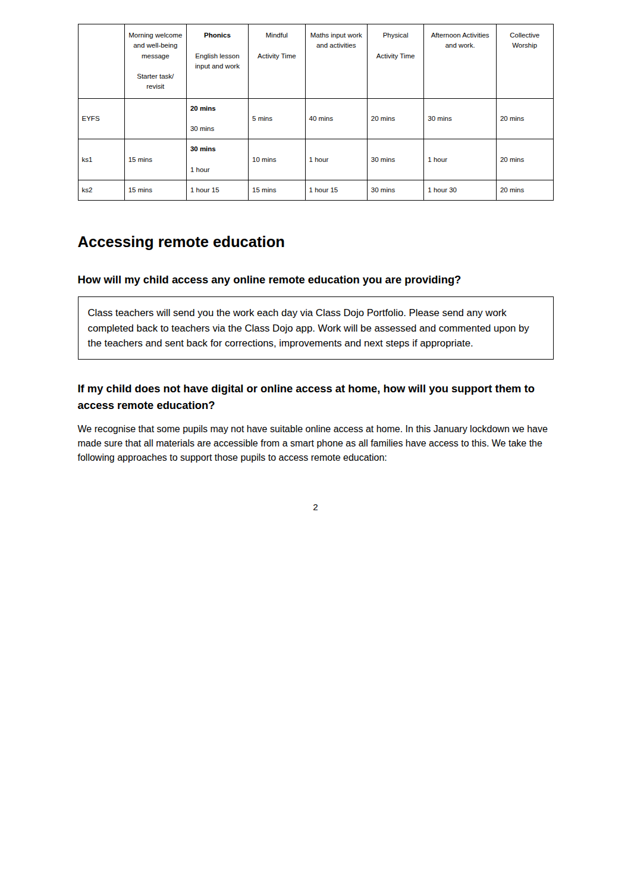| | Morning welcome and well-being message Starter task/ revisit | Phonics English lesson input and work | Mindful Activity Time | Maths input work and activities | Physical Activity Time | Afternoon Activities and work. | Collective Worship |
| --- | --- | --- | --- | --- | --- | --- | --- |
| EYFS | | 20 mins 30 mins | 5 mins | 40 mins | 20 mins | 30 mins | 20 mins |
| ks1 | 15 mins | 30 mins 1 hour | 10 mins | 1 hour | 30 mins | 1 hour | 20 mins |
| ks2 | 15 mins | 1 hour 15 | 15 mins | 1 hour 15 | 30 mins | 1 hour 30 | 20 mins |
Accessing remote education
How will my child access any online remote education you are providing?
Class teachers will send you the work each day via Class Dojo Portfolio. Please send any work completed back to teachers via the Class Dojo app. Work will be assessed and commented upon by the teachers and sent back for corrections, improvements and next steps if appropriate.
If my child does not have digital or online access at home, how will you support them to access remote education?
We recognise that some pupils may not have suitable online access at home. In this January lockdown we have made sure that all materials are accessible from a smart phone as all families have access to this. We take the following approaches to support those pupils to access remote education:
2